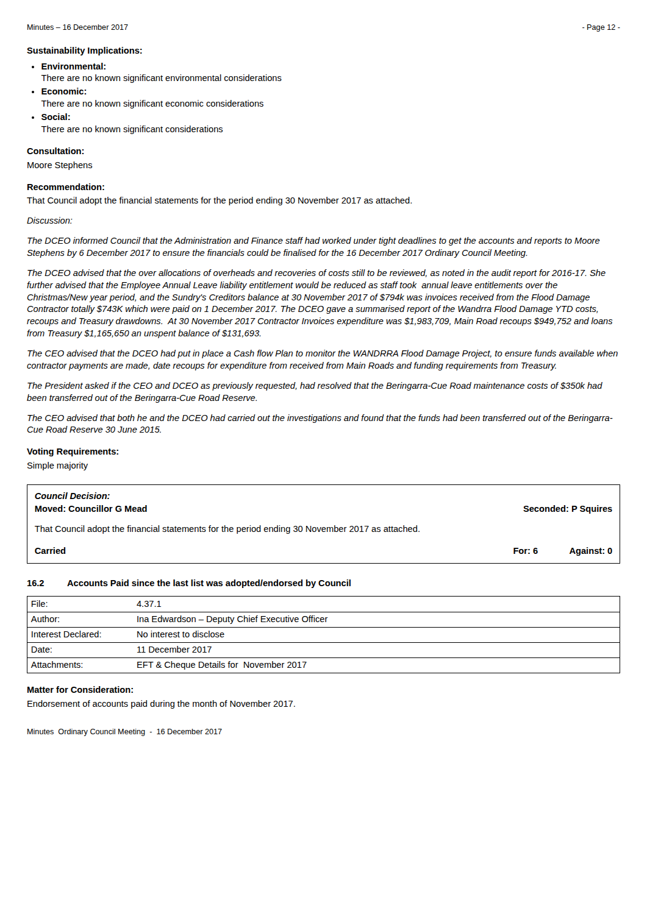Minutes – 16 December 2017 - Page 12 -
Sustainability Implications:
Environmental: There are no known significant environmental considerations
Economic: There are no known significant economic considerations
Social: There are no known significant considerations
Consultation:
Moore Stephens
Recommendation:
That Council adopt the financial statements for the period ending 30 November 2017 as attached.
Discussion:
The DCEO informed Council that the Administration and Finance staff had worked under tight deadlines to get the accounts and reports to Moore Stephens by 6 December 2017 to ensure the financials could be finalised for the 16 December 2017 Ordinary Council Meeting.
The DCEO advised that the over allocations of overheads and recoveries of costs still to be reviewed, as noted in the audit report for 2016-17. She further advised that the Employee Annual Leave liability entitlement would be reduced as staff took annual leave entitlements over the Christmas/New year period, and the Sundry's Creditors balance at 30 November 2017 of $794k was invoices received from the Flood Damage Contractor totally $743K which were paid on 1 December 2017. The DCEO gave a summarised report of the Wandrra Flood Damage YTD costs, recoups and Treasury drawdowns. At 30 November 2017 Contractor Invoices expenditure was $1,983,709, Main Road recoups $949,752 and loans from Treasury $1,165,650 an unspent balance of $131,693.
The CEO advised that the DCEO had put in place a Cash flow Plan to monitor the WANDRRA Flood Damage Project, to ensure funds available when contractor payments are made, date recoups for expenditure from received from Main Roads and funding requirements from Treasury.
The President asked if the CEO and DCEO as previously requested, had resolved that the Beringarra-Cue Road maintenance costs of $350k had been transferred out of the Beringarra-Cue Road Reserve.
The CEO advised that both he and the DCEO had carried out the investigations and found that the funds had been transferred out of the Beringarra-Cue Road Reserve 30 June 2015.
Voting Requirements:
Simple majority
Council Decision:
Moved: Councillor G Mead Seconded: P Squires
That Council adopt the financial statements for the period ending 30 November 2017 as attached.
Carried For: 6 Against: 0
16.2 Accounts Paid since the last list was adopted/endorsed by Council
| File: | 4.37.1 |
| Author: | Ina Edwardson – Deputy Chief Executive Officer |
| Interest Declared: | No interest to disclose |
| Date: | 11 December 2017 |
| Attachments: | EFT & Cheque Details for November 2017 |
Matter for Consideration:
Endorsement of accounts paid during the month of November 2017.
Minutes Ordinary Council Meeting - 16 December 2017